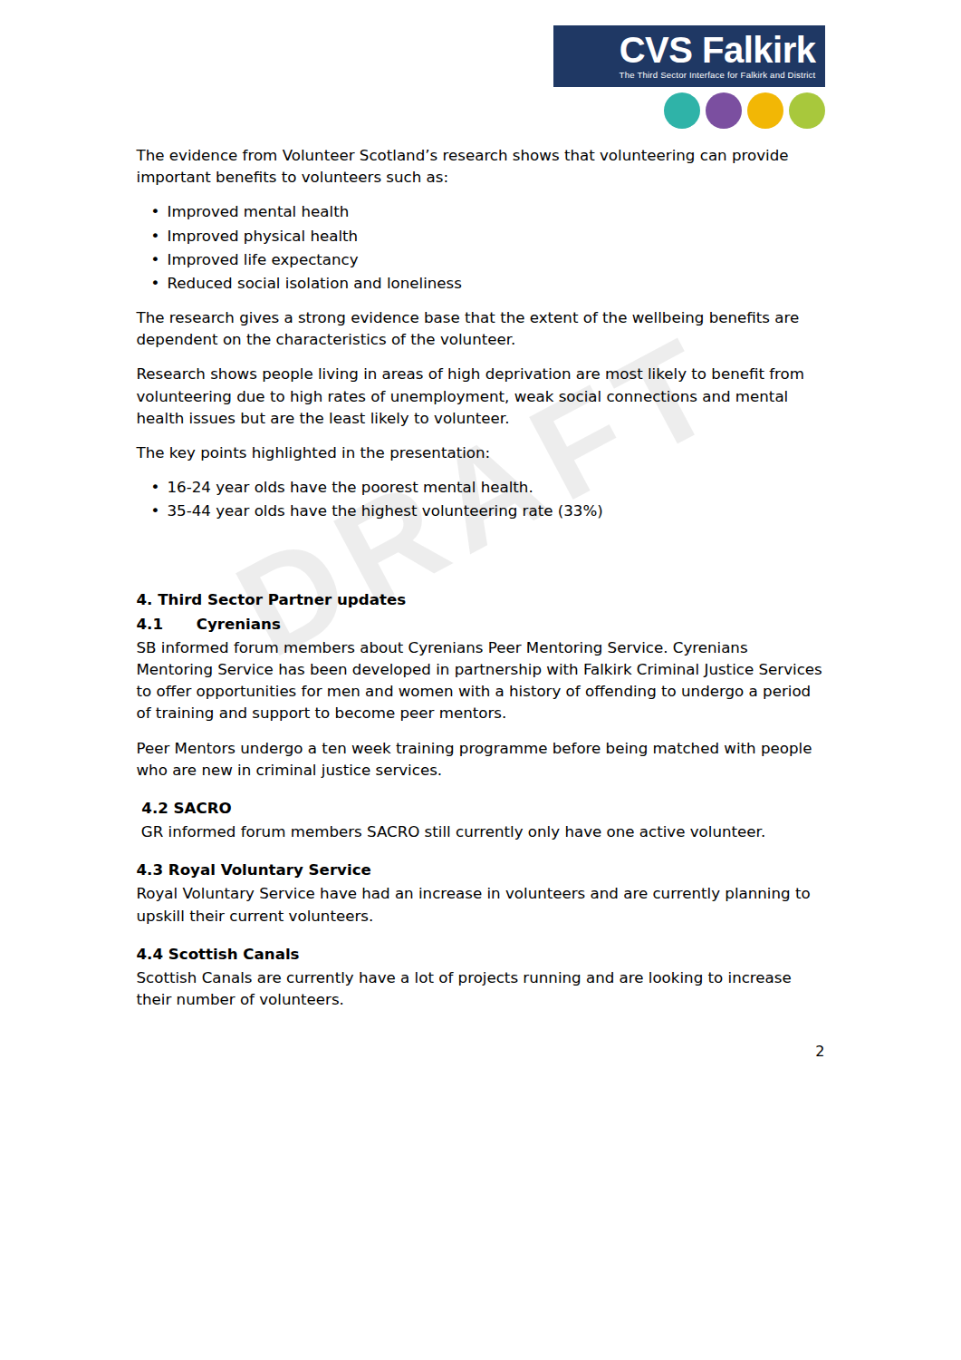DRAFT
CVS Falkirk
The Third Sector Interface for Falkirk and District
The evidence from Volunteer Scotland’s research shows that volunteering can provide important benefits to volunteers such as:
Improved mental health
Improved physical health
Improved life expectancy
Reduced social isolation and loneliness
The research gives a strong evidence base that the extent of the wellbeing benefits are dependent on the characteristics of the volunteer.
Research shows people living in areas of high deprivation are most likely to benefit from volunteering due to high rates of unemployment, weak social connections and mental health issues but are the least likely to volunteer.
The key points highlighted in the presentation:
16-24 year olds have the poorest mental health.
35-44 year olds have the highest volunteering rate (33%)
4. Third Sector Partner updates
4.1 Cyrenians
SB informed forum members about Cyrenians Peer Mentoring Service. Cyrenians Mentoring Service has been developed in partnership with Falkirk Criminal Justice Services to offer opportunities for men and women with a history of offending to undergo a period of training and support to become peer mentors.
Peer Mentors undergo a ten week training programme before being matched with people who are new in criminal justice services.
4.2 SACRO
GR informed forum members SACRO still currently only have one active volunteer.
4.3 Royal Voluntary Service
Royal Voluntary Service have had an increase in volunteers and are currently planning to upskill their current volunteers.
4.4 Scottish Canals
Scottish Canals are currently have a lot of projects running and are looking to increase their number of volunteers.
2